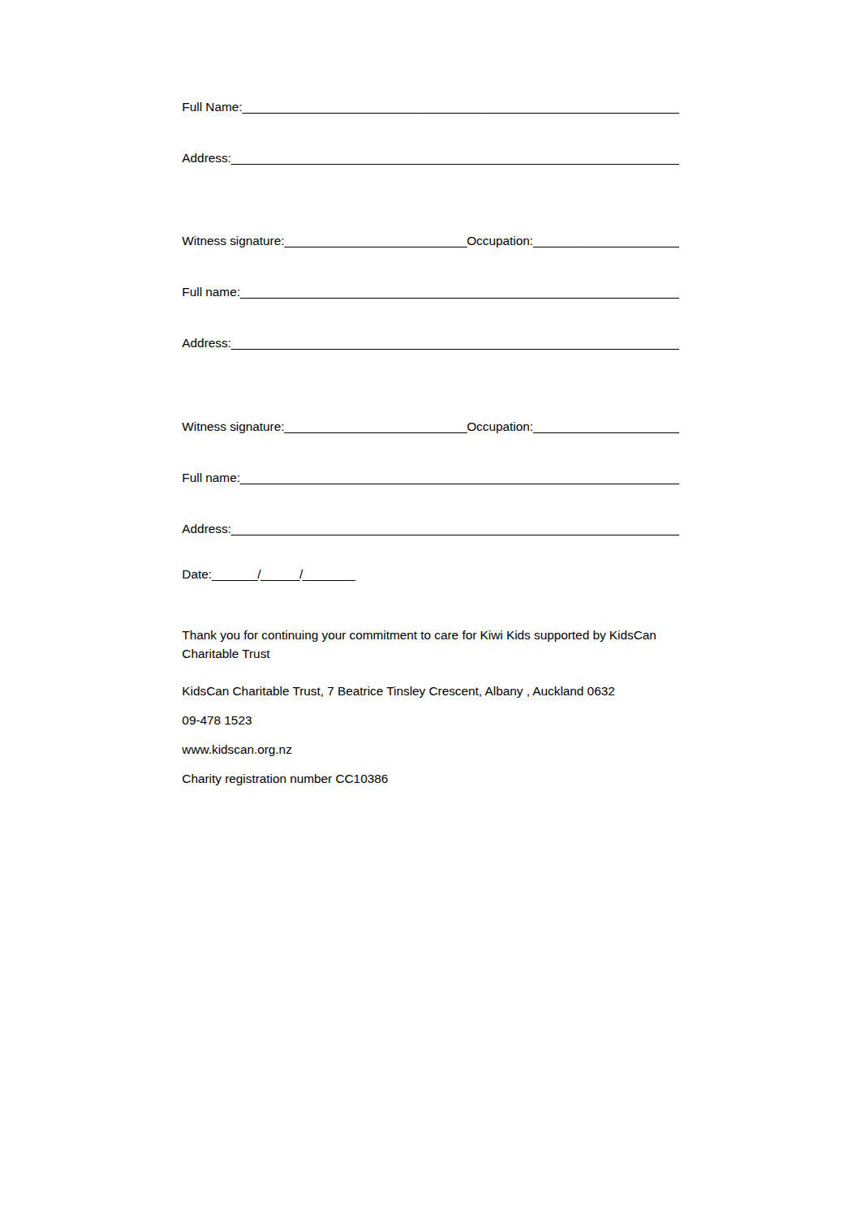Full Name:_______________________________________________________________________
Address:_________________________________________________________________________
Witness signature:____________________________Occupation:______________________________
Full name:_______________________________________________________________________
Address:_________________________________________________________________________
Witness signature:____________________________Occupation:______________________________
Full name:_______________________________________________________________________
Address:_________________________________________________________________________
Date:_______/______/________
Thank you for continuing your commitment to care for Kiwi Kids supported by KidsCan Charitable Trust
KidsCan Charitable Trust, 7 Beatrice Tinsley Crescent, Albany , Auckland 0632
09-478 1523
www.kidscan.org.nz
Charity registration number CC10386